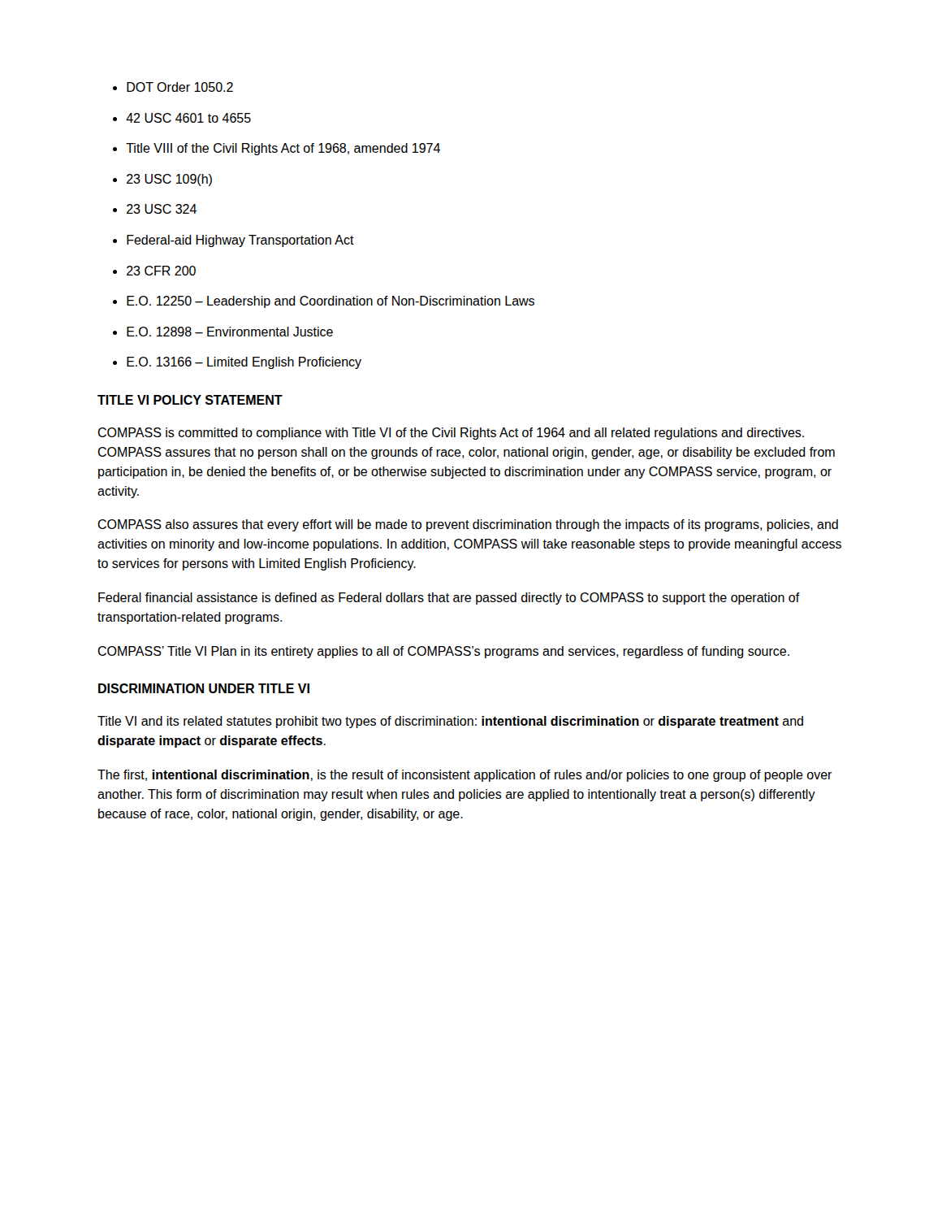DOT Order 1050.2
42 USC 4601 to 4655
Title VIII of the Civil Rights Act of 1968, amended 1974
23 USC 109(h)
23 USC 324
Federal-aid Highway Transportation Act
23 CFR 200
E.O. 12250 – Leadership and Coordination of Non-Discrimination Laws
E.O. 12898 – Environmental Justice
E.O. 13166 – Limited English Proficiency
Title VI Policy Statement
COMPASS is committed to compliance with Title VI of the Civil Rights Act of 1964 and all related regulations and directives. COMPASS assures that no person shall on the grounds of race, color, national origin, gender, age, or disability be excluded from participation in, be denied the benefits of, or be otherwise subjected to discrimination under any COMPASS service, program, or activity.
COMPASS also assures that every effort will be made to prevent discrimination through the impacts of its programs, policies, and activities on minority and low-income populations. In addition, COMPASS will take reasonable steps to provide meaningful access to services for persons with Limited English Proficiency.
Federal financial assistance is defined as Federal dollars that are passed directly to COMPASS to support the operation of transportation-related programs.
COMPASS’ Title VI Plan in its entirety applies to all of COMPASS’s programs and services, regardless of funding source.
Discrimination Under Title VI
Title VI and its related statutes prohibit two types of discrimination: intentional discrimination or disparate treatment and disparate impact or disparate effects.
The first, intentional discrimination, is the result of inconsistent application of rules and/or policies to one group of people over another. This form of discrimination may result when rules and policies are applied to intentionally treat a person(s) differently because of race, color, national origin, gender, disability, or age.